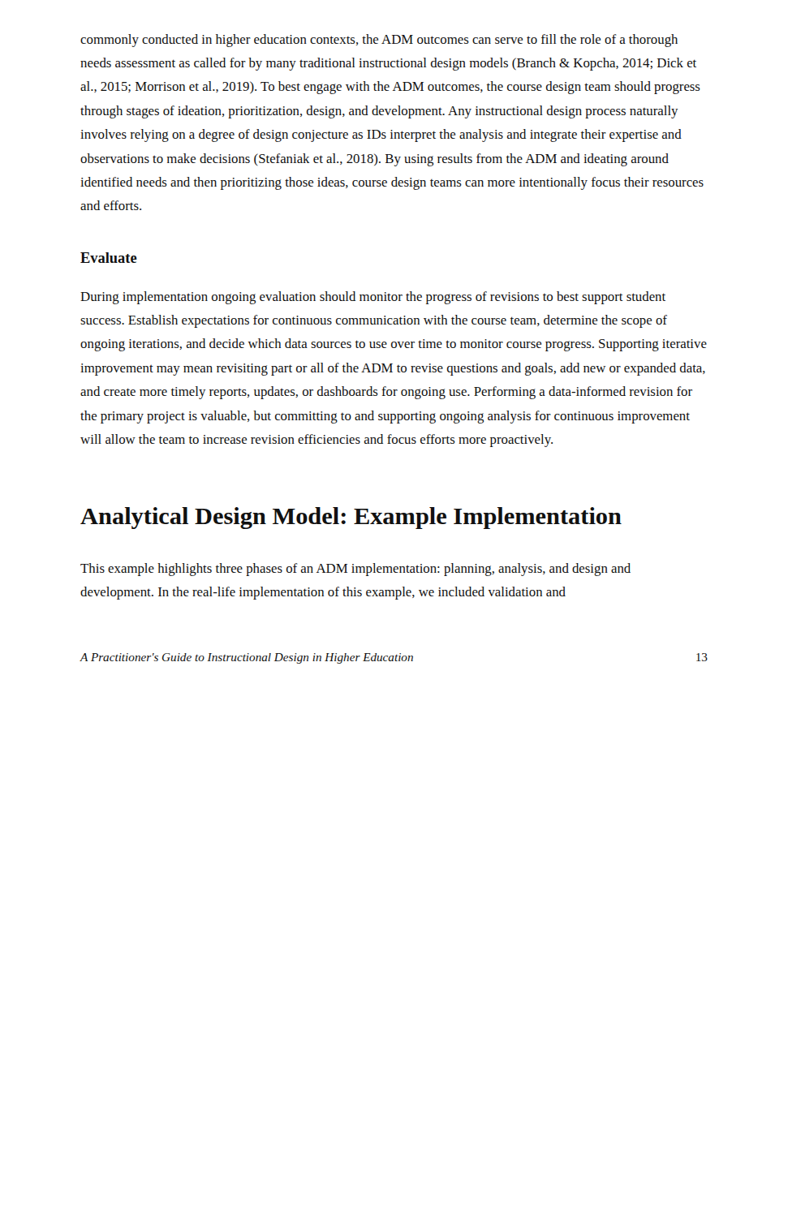commonly conducted in higher education contexts, the ADM outcomes can serve to fill the role of a thorough needs assessment as called for by many traditional instructional design models (Branch & Kopcha, 2014; Dick et al., 2015; Morrison et al., 2019). To best engage with the ADM outcomes, the course design team should progress through stages of ideation, prioritization, design, and development. Any instructional design process naturally involves relying on a degree of design conjecture as IDs interpret the analysis and integrate their expertise and observations to make decisions (Stefaniak et al., 2018). By using results from the ADM and ideating around identified needs and then prioritizing those ideas, course design teams can more intentionally focus their resources and efforts.
Evaluate
During implementation ongoing evaluation should monitor the progress of revisions to best support student success. Establish expectations for continuous communication with the course team, determine the scope of ongoing iterations, and decide which data sources to use over time to monitor course progress. Supporting iterative improvement may mean revisiting part or all of the ADM to revise questions and goals, add new or expanded data, and create more timely reports, updates, or dashboards for ongoing use. Performing a data-informed revision for the primary project is valuable, but committing to and supporting ongoing analysis for continuous improvement will allow the team to increase revision efficiencies and focus efforts more proactively.
Analytical Design Model: Example Implementation
This example highlights three phases of an ADM implementation: planning, analysis, and design and development. In the real-life implementation of this example, we included validation and
A Practitioner's Guide to Instructional Design in Higher Education 13